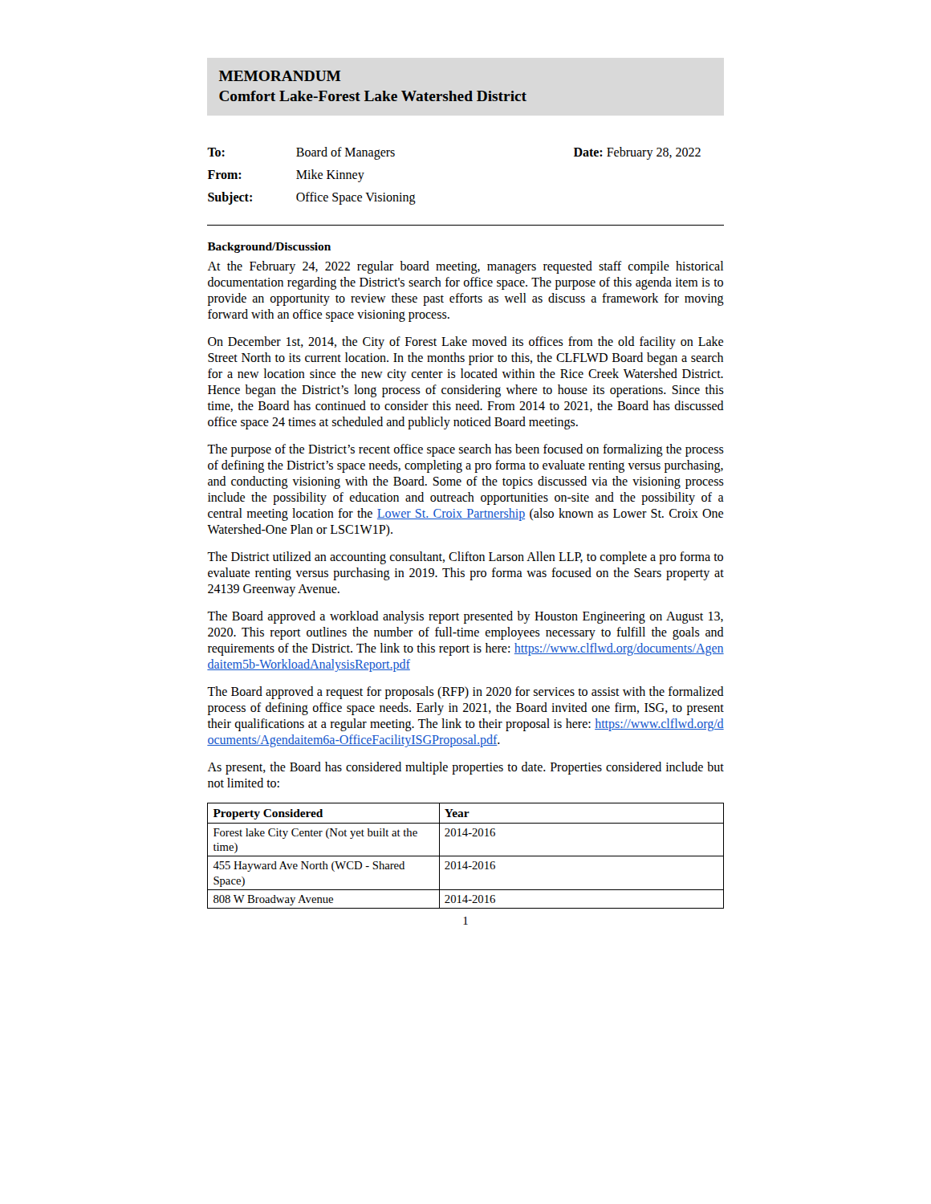MEMORANDUM
Comfort Lake-Forest Lake Watershed District
| To: | Board of Managers | Date: February 28, 2022 |
| From: | Mike Kinney | |
| Subject: | Office Space Visioning | |
Background/Discussion
At the February 24, 2022 regular board meeting, managers requested staff compile historical documentation regarding the District's search for office space. The purpose of this agenda item is to provide an opportunity to review these past efforts as well as discuss a framework for moving forward with an office space visioning process.
On December 1st, 2014, the City of Forest Lake moved its offices from the old facility on Lake Street North to its current location. In the months prior to this, the CLFLWD Board began a search for a new location since the new city center is located within the Rice Creek Watershed District. Hence began the District’s long process of considering where to house its operations. Since this time, the Board has continued to consider this need. From 2014 to 2021, the Board has discussed office space 24 times at scheduled and publicly noticed Board meetings.
The purpose of the District’s recent office space search has been focused on formalizing the process of defining the District’s space needs, completing a pro forma to evaluate renting versus purchasing, and conducting visioning with the Board. Some of the topics discussed via the visioning process include the possibility of education and outreach opportunities on-site and the possibility of a central meeting location for the Lower St. Croix Partnership (also known as Lower St. Croix One Watershed-One Plan or LSC1W1P).
The District utilized an accounting consultant, Clifton Larson Allen LLP, to complete a pro forma to evaluate renting versus purchasing in 2019. This pro forma was focused on the Sears property at 24139 Greenway Avenue.
The Board approved a workload analysis report presented by Houston Engineering on August 13, 2020. This report outlines the number of full-time employees necessary to fulfill the goals and requirements of the District. The link to this report is here: https://www.clflwd.org/documents/Agendaitem5b-WorkloadAnalysisReport.pdf
The Board approved a request for proposals (RFP) in 2020 for services to assist with the formalized process of defining office space needs. Early in 2021, the Board invited one firm, ISG, to present their qualifications at a regular meeting. The link to their proposal is here: https://www.clflwd.org/documents/Agendaitem6a-OfficeFacilityISGProposal.pdf.
As present, the Board has considered multiple properties to date. Properties considered include but not limited to:
| Property Considered | Year |
| --- | --- |
| Forest lake City Center (Not yet built at the time) | 2014-2016 |
| 455 Hayward Ave North (WCD - Shared Space) | 2014-2016 |
| 808 W Broadway Avenue | 2014-2016 |
1